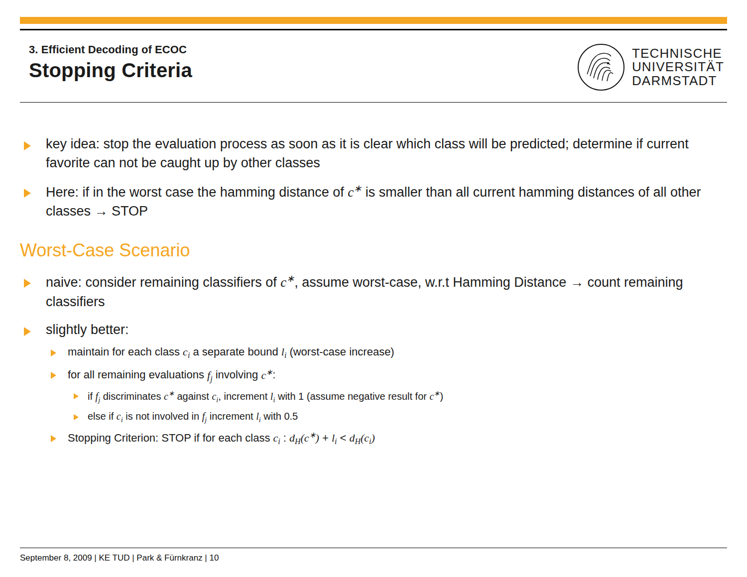3. Efficient Decoding of ECOC
Stopping Criteria
TECHNISCHE UNIVERSITÄT DARMSTADT
key idea: stop the evaluation process as soon as it is clear which class will be predicted; determine if current favorite can not be caught up by other classes
Here: if in the worst case the hamming distance of c∗ is smaller than all current hamming distances of all other classes → STOP
Worst-Case Scenario
naive: consider remaining classifiers of c∗, assume worst-case, w.r.t Hamming Distance → count remaining classifiers
slightly better:
maintain for each class ci a separate bound li (worst-case increase)
for all remaining evaluations fj involving c∗:
if fj discriminates c∗ against ci, increment li with 1 (assume negative result for c∗)
else if ci is not involved in fj increment li with 0.5
Stopping Criterion: STOP if for each class ci : dH(c∗) + li < dH(ci)
September 8, 2009 | KE TUD | Park & Fürnkranz | 10